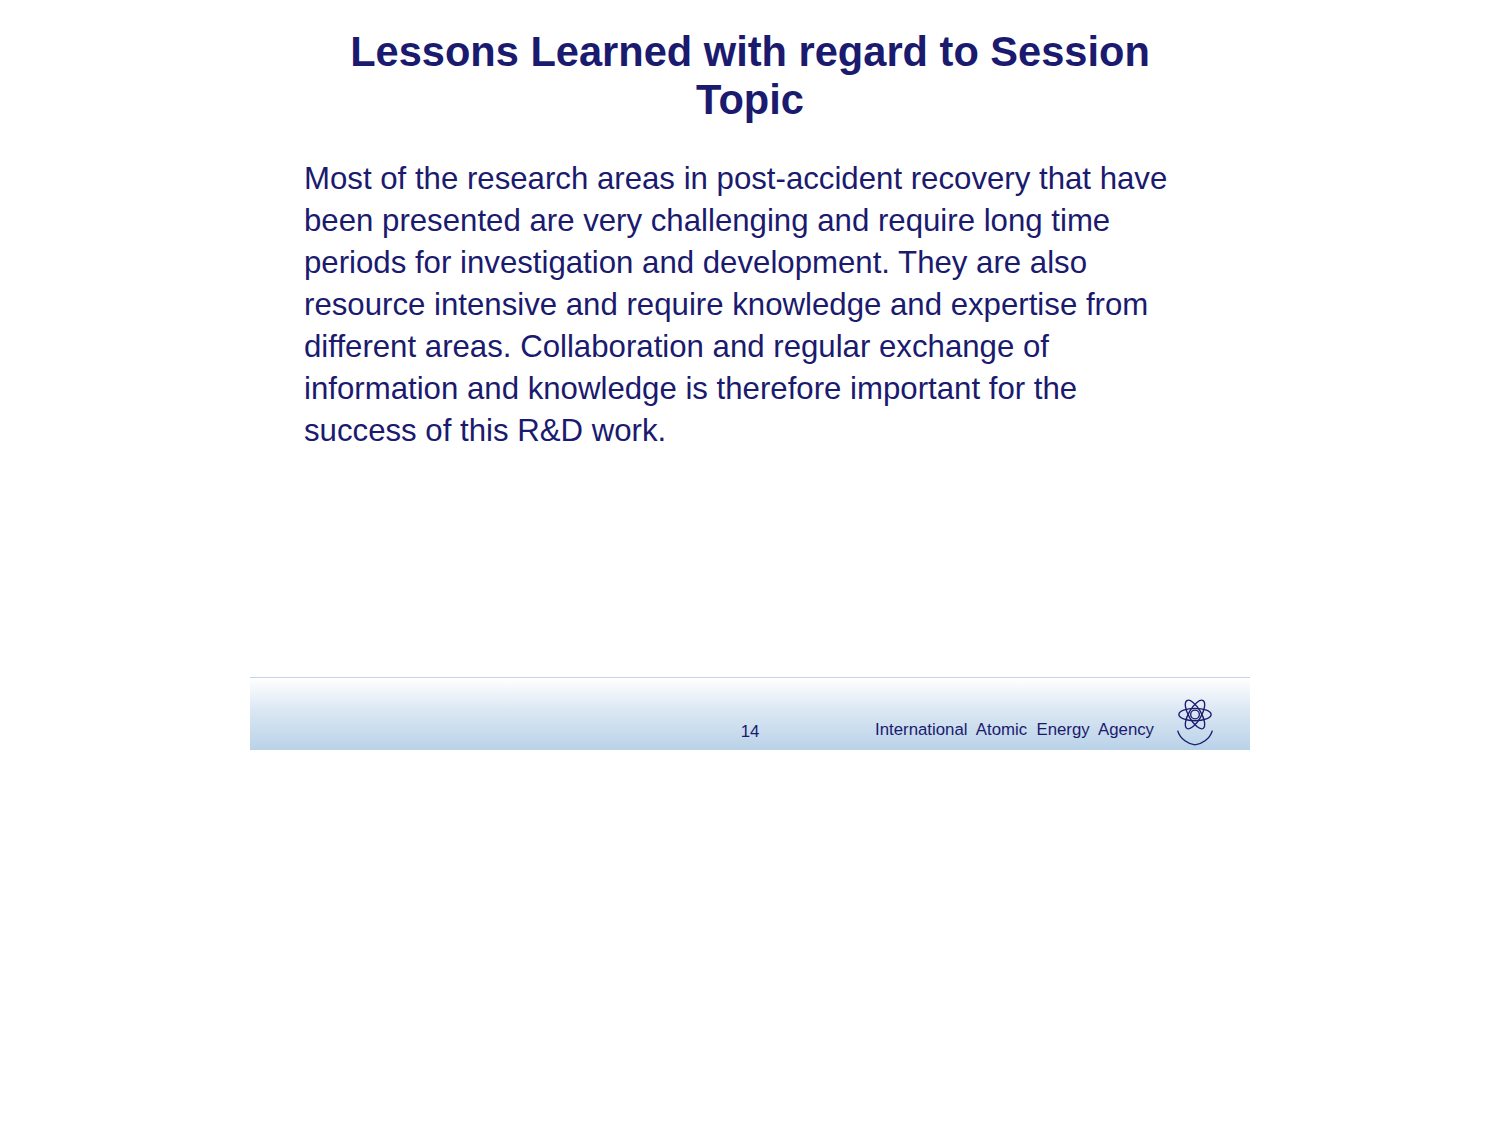Lessons Learned with regard to Session Topic
Most of the research areas in post-accident recovery that have been presented are very challenging and require long time periods for investigation and development. They are also resource intensive and require knowledge and expertise from different areas. Collaboration and regular exchange of information and knowledge is therefore important for the success of this R&D work.
14 International Atomic Energy Agency